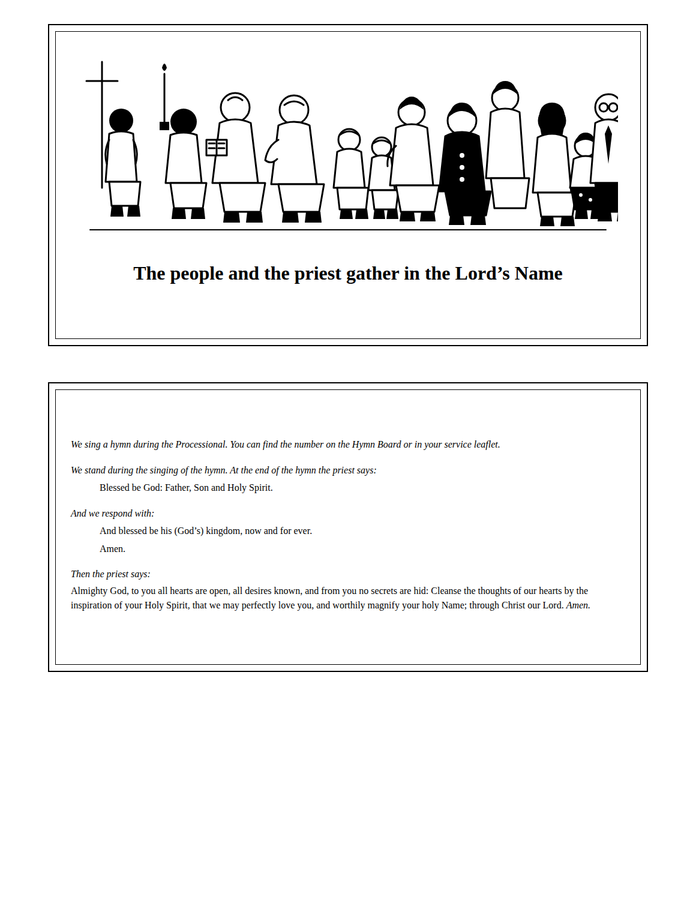Line drawing of a church procession A stylized black-and-white line drawing showing a crucifer carrying a processional cross, an acolyte with a candle, clergy in vestments, and a congregation of adults and children walking together.
The people and the priest gather in the Lord’s Name
We sing a hymn during the Processional. You can find the number on the Hymn Board or in your service leaflet.
We stand during the singing of the hymn. At the end of the hymn the priest says:
Blessed be God: Father, Son and Holy Spirit.
And we respond with:
And blessed be his (God’s) kingdom, now and for ever.
Amen.
Then the priest says:
Almighty God, to you all hearts are open, all desires known, and from you no secrets are hid: Cleanse the thoughts of our hearts by the inspiration of your Holy Spirit, that we may perfectly love you, and worthily magnify your holy Name; through Christ our Lord. Amen.